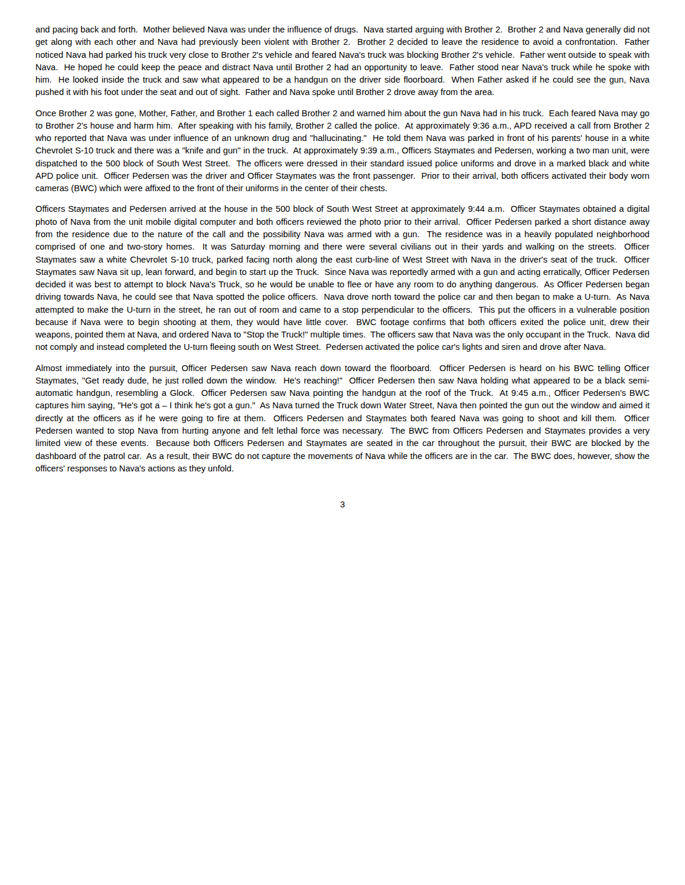and pacing back and forth. Mother believed Nava was under the influence of drugs. Nava started arguing with Brother 2. Brother 2 and Nava generally did not get along with each other and Nava had previously been violent with Brother 2. Brother 2 decided to leave the residence to avoid a confrontation. Father noticed Nava had parked his truck very close to Brother 2's vehicle and feared Nava's truck was blocking Brother 2's vehicle. Father went outside to speak with Nava. He hoped he could keep the peace and distract Nava until Brother 2 had an opportunity to leave. Father stood near Nava's truck while he spoke with him. He looked inside the truck and saw what appeared to be a handgun on the driver side floorboard. When Father asked if he could see the gun, Nava pushed it with his foot under the seat and out of sight. Father and Nava spoke until Brother 2 drove away from the area.
Once Brother 2 was gone, Mother, Father, and Brother 1 each called Brother 2 and warned him about the gun Nava had in his truck. Each feared Nava may go to Brother 2's house and harm him. After speaking with his family, Brother 2 called the police. At approximately 9:36 a.m., APD received a call from Brother 2 who reported that Nava was under influence of an unknown drug and "hallucinating." He told them Nava was parked in front of his parents' house in a white Chevrolet S-10 truck and there was a "knife and gun" in the truck. At approximately 9:39 a.m., Officers Staymates and Pedersen, working a two man unit, were dispatched to the 500 block of South West Street. The officers were dressed in their standard issued police uniforms and drove in a marked black and white APD police unit. Officer Pedersen was the driver and Officer Staymates was the front passenger. Prior to their arrival, both officers activated their body worn cameras (BWC) which were affixed to the front of their uniforms in the center of their chests.
Officers Staymates and Pedersen arrived at the house in the 500 block of South West Street at approximately 9:44 a.m. Officer Staymates obtained a digital photo of Nava from the unit mobile digital computer and both officers reviewed the photo prior to their arrival. Officer Pedersen parked a short distance away from the residence due to the nature of the call and the possibility Nava was armed with a gun. The residence was in a heavily populated neighborhood comprised of one and two-story homes. It was Saturday morning and there were several civilians out in their yards and walking on the streets. Officer Staymates saw a white Chevrolet S-10 truck, parked facing north along the east curb-line of West Street with Nava in the driver's seat of the truck. Officer Staymates saw Nava sit up, lean forward, and begin to start up the Truck. Since Nava was reportedly armed with a gun and acting erratically, Officer Pedersen decided it was best to attempt to block Nava's Truck, so he would be unable to flee or have any room to do anything dangerous. As Officer Pedersen began driving towards Nava, he could see that Nava spotted the police officers. Nava drove north toward the police car and then began to make a U-turn. As Nava attempted to make the U-turn in the street, he ran out of room and came to a stop perpendicular to the officers. This put the officers in a vulnerable position because if Nava were to begin shooting at them, they would have little cover. BWC footage confirms that both officers exited the police unit, drew their weapons, pointed them at Nava, and ordered Nava to "Stop the Truck!" multiple times. The officers saw that Nava was the only occupant in the Truck. Nava did not comply and instead completed the U-turn fleeing south on West Street. Pedersen activated the police car's lights and siren and drove after Nava.
Almost immediately into the pursuit, Officer Pedersen saw Nava reach down toward the floorboard. Officer Pedersen is heard on his BWC telling Officer Staymates, "Get ready dude, he just rolled down the window. He's reaching!" Officer Pedersen then saw Nava holding what appeared to be a black semi-automatic handgun, resembling a Glock. Officer Pedersen saw Nava pointing the handgun at the roof of the Truck. At 9:45 a.m., Officer Pedersen's BWC captures him saying, "He's got a – I think he's got a gun." As Nava turned the Truck down Water Street, Nava then pointed the gun out the window and aimed it directly at the officers as if he were going to fire at them. Officers Pedersen and Staymates both feared Nava was going to shoot and kill them. Officer Pedersen wanted to stop Nava from hurting anyone and felt lethal force was necessary. The BWC from Officers Pedersen and Staymates provides a very limited view of these events. Because both Officers Pedersen and Staymates are seated in the car throughout the pursuit, their BWC are blocked by the dashboard of the patrol car. As a result, their BWC do not capture the movements of Nava while the officers are in the car. The BWC does, however, show the officers' responses to Nava's actions as they unfold.
3